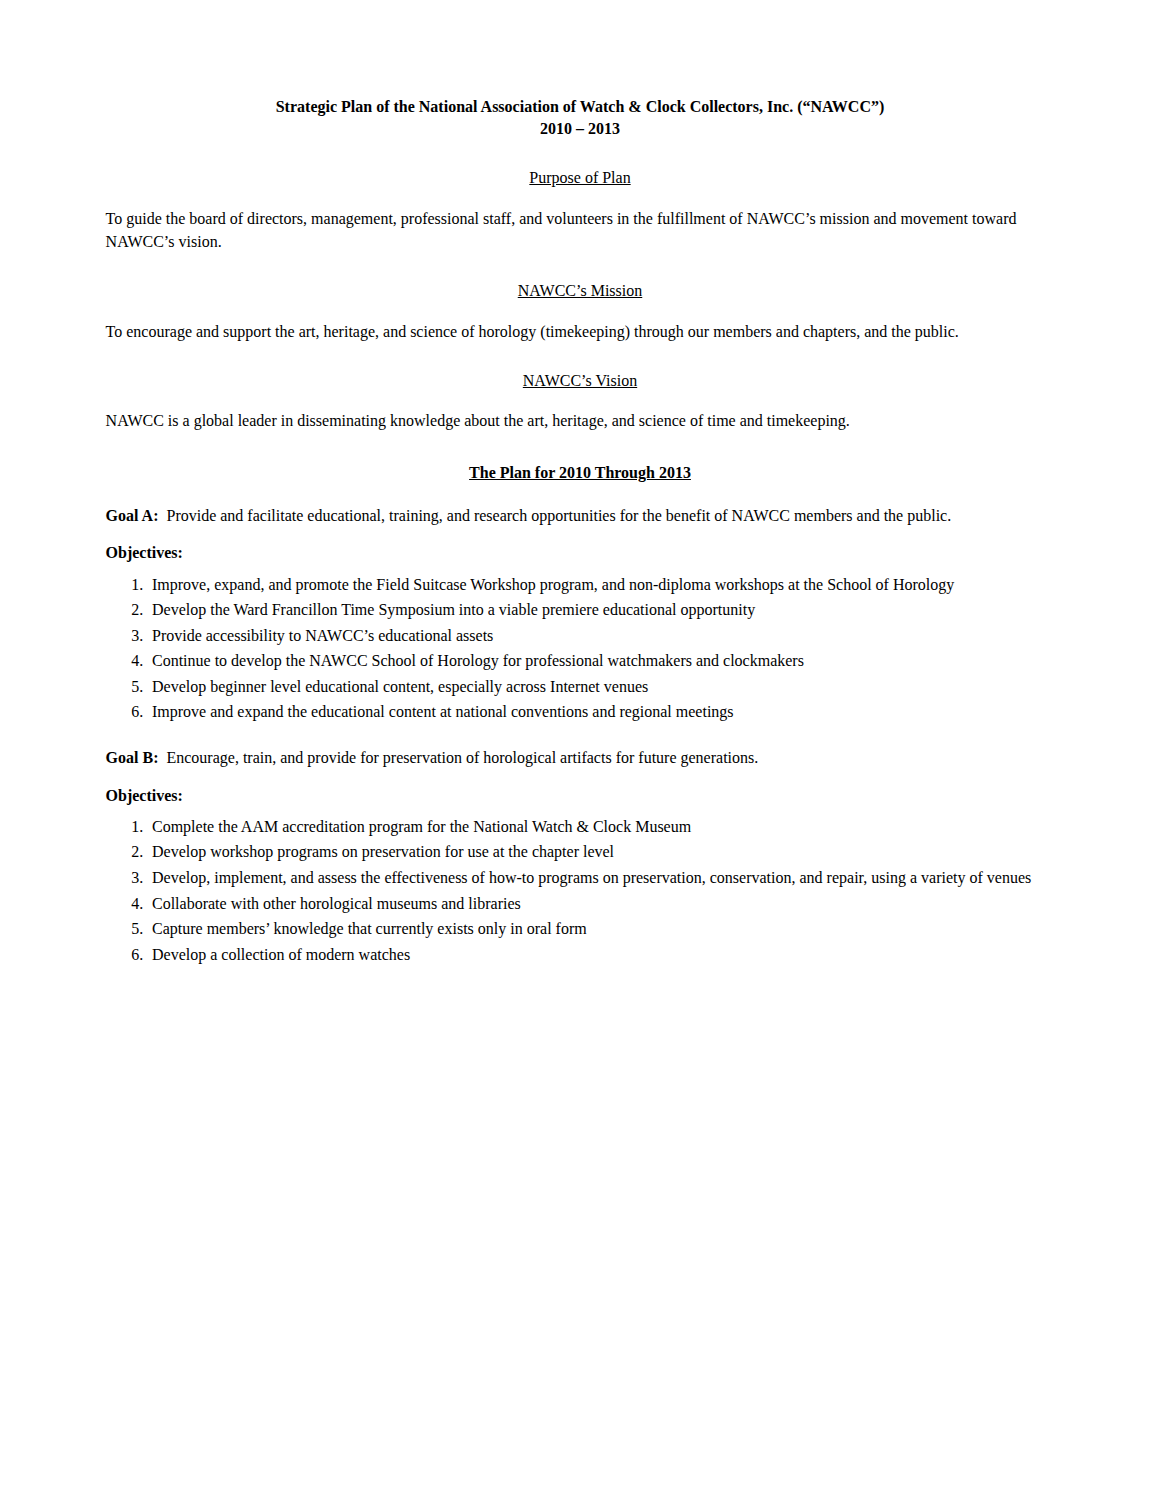Strategic Plan of the National Association of Watch & Clock Collectors, Inc. (“NAWCC”)
2010 – 2013
Purpose of Plan
To guide the board of directors, management, professional staff, and volunteers in the fulfillment of NAWCC’s mission and movement toward NAWCC’s vision.
NAWCC’s Mission
To encourage and support the art, heritage, and science of horology (timekeeping) through our members and chapters, and the public.
NAWCC’s Vision
NAWCC is a global leader in disseminating knowledge about the art, heritage, and science of time and timekeeping.
The Plan for 2010 Through 2013
Goal A: Provide and facilitate educational, training, and research opportunities for the benefit of NAWCC members and the public.
Objectives:
Improve, expand, and promote the Field Suitcase Workshop program, and non-diploma workshops at the School of Horology
Develop the Ward Francillon Time Symposium into a viable premiere educational opportunity
Provide accessibility to NAWCC’s educational assets
Continue to develop the NAWCC School of Horology for professional watchmakers and clockmakers
Develop beginner level educational content, especially across Internet venues
Improve and expand the educational content at national conventions and regional meetings
Goal B: Encourage, train, and provide for preservation of horological artifacts for future generations.
Objectives:
Complete the AAM accreditation program for the National Watch & Clock Museum
Develop workshop programs on preservation for use at the chapter level
Develop, implement, and assess the effectiveness of how-to programs on preservation, conservation, and repair, using a variety of venues
Collaborate with other horological museums and libraries
Capture members’ knowledge that currently exists only in oral form
Develop a collection of modern watches